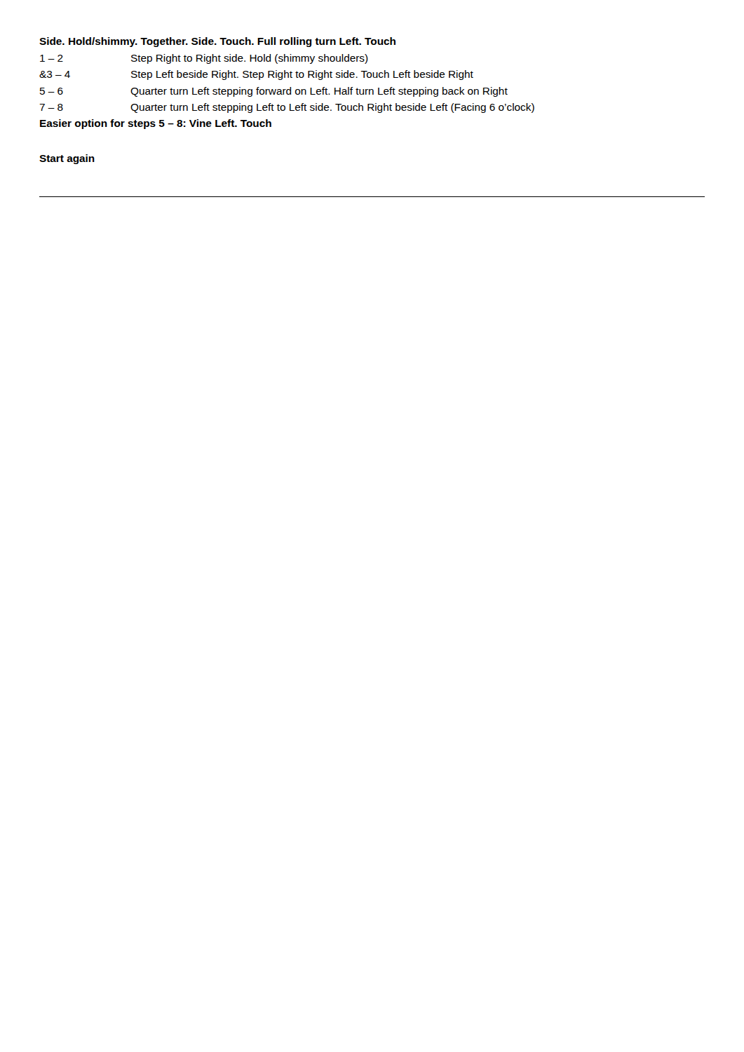Side. Hold/shimmy. Together. Side. Touch. Full rolling turn Left. Touch
| 1 – 2 | Step Right to Right side. Hold (shimmy shoulders) |
| &3 – 4 | Step Left beside Right. Step Right to Right side. Touch Left beside Right |
| 5 – 6 | Quarter turn Left stepping forward on Left. Half turn Left stepping back on Right |
| 7 – 8 | Quarter turn Left stepping Left to Left side. Touch Right beside Left (Facing 6 o’clock) |
Easier option for steps 5 – 8: Vine Left. Touch
Start again